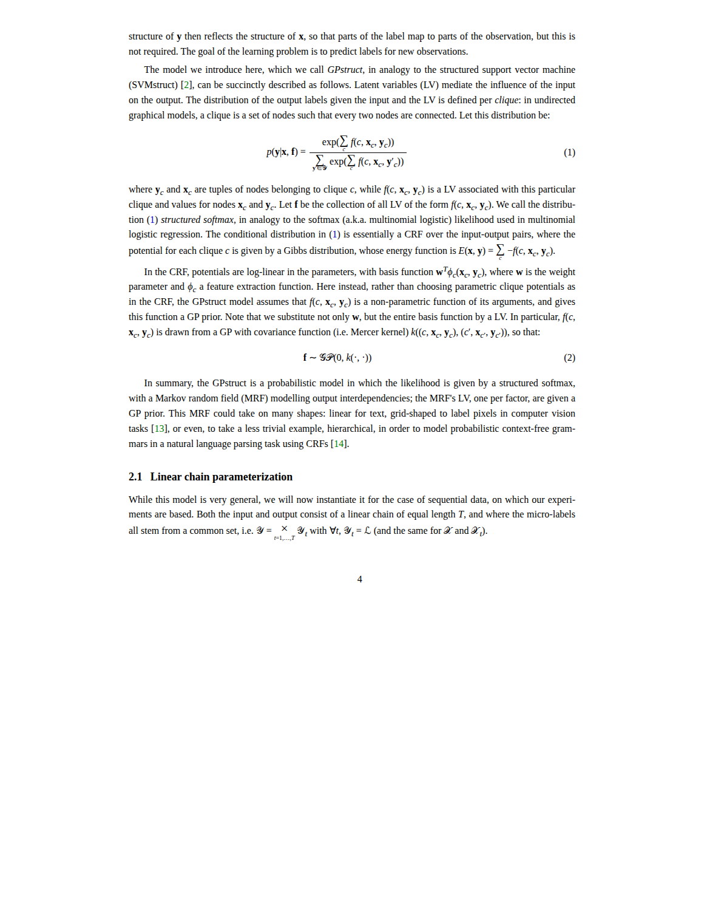structure of y then reflects the structure of x, so that parts of the label map to parts of the observation, but this is not required. The goal of the learning problem is to predict labels for new observations.
The model we introduce here, which we call GPstruct, in analogy to the structured support vector machine (SVMstruct) [2], can be succinctly described as follows. Latent variables (LV) mediate the influence of the input on the output. The distribution of the output labels given the input and the LV is defined per clique: in undirected graphical models, a clique is a set of nodes such that every two nodes are connected. Let this distribution be:
p(y|x, f) = exp(∑c f(c, xc, yc)) ∑y′∈𝒴 exp(∑c f(c, xc, y′c)) (1)
where yc and xc are tuples of nodes belonging to clique c, while f(c, xc, yc) is a LV associated with this particular clique and values for nodes xc and yc. Let f be the collection of all LV of the form f(c, xc, yc). We call the distribution (1) structured softmax, in analogy to the softmax (a.k.a. multinomial logistic) likelihood used in multinomial logistic regression. The conditional distribution in (1) is essentially a CRF over the input-output pairs, where the potential for each clique c is given by a Gibbs distribution, whose energy function is E(x, y) = ∑c −f(c, xc, yc).
In the CRF, potentials are log-linear in the parameters, with basis function wTϕc(xc, yc), where w is the weight parameter and ϕc a feature extraction function. Here instead, rather than choosing parametric clique potentials as in the CRF, the GPstruct model assumes that f(c, xc, yc) is a non-parametric function of its arguments, and gives this function a GP prior. Note that we substitute not only w, but the entire basis function by a LV. In particular, f(c, xc, yc) is drawn from a GP with covariance function (i.e. Mercer kernel) k((c, xc, yc), (c′, xc′, yc′)), so that:
f ∼ 𝒢𝒫(0, k(·, ·)) (2)
In summary, the GPstruct is a probabilistic model in which the likelihood is given by a structured softmax, with a Markov random field (MRF) modelling output interdependencies; the MRF's LV, one per factor, are given a GP prior. This MRF could take on many shapes: linear for text, grid-shaped to label pixels in computer vision tasks [13], or even, to take a less trivial example, hierarchical, in order to model probabilistic context-free grammars in a natural language parsing task using CRFs [14].
2.1 Linear chain parameterization
While this model is very general, we will now instantiate it for the case of sequential data, on which our experiments are based. Both the input and output consist of a linear chain of equal length T, and where the micro-labels all stem from a common set, i.e. 𝒴 = ×t=1,…,T 𝒴t with ∀t, 𝒴t = ℒ (and the same for 𝒳 and 𝒳t).
4